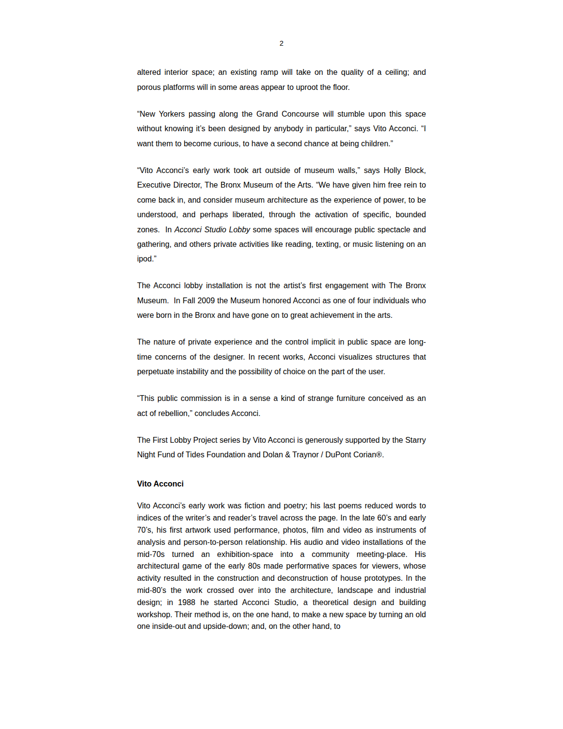2
altered interior space; an existing ramp will take on the quality of a ceiling; and porous platforms will in some areas appear to uproot the floor.
“New Yorkers passing along the Grand Concourse will stumble upon this space without knowing it’s been designed by anybody in particular,” says Vito Acconci. “I want them to become curious, to have a second chance at being children.”
“Vito Acconci’s early work took art outside of museum walls,” says Holly Block, Executive Director, The Bronx Museum of the Arts. “We have given him free rein to come back in, and consider museum architecture as the experience of power, to be understood, and perhaps liberated, through the activation of specific, bounded zones. In Acconci Studio Lobby some spaces will encourage public spectacle and gathering, and others private activities like reading, texting, or music listening on an ipod.”
The Acconci lobby installation is not the artist’s first engagement with The Bronx Museum. In Fall 2009 the Museum honored Acconci as one of four individuals who were born in the Bronx and have gone on to great achievement in the arts.
The nature of private experience and the control implicit in public space are long-time concerns of the designer. In recent works, Acconci visualizes structures that perpetuate instability and the possibility of choice on the part of the user.
“This public commission is in a sense a kind of strange furniture conceived as an act of rebellion,” concludes Acconci.
The First Lobby Project series by Vito Acconci is generously supported by the Starry Night Fund of Tides Foundation and Dolan & Traynor / DuPont Corian®.
Vito Acconci
Vito Acconci’s early work was fiction and poetry; his last poems reduced words to indices of the writer’s and reader’s travel across the page. In the late 60’s and early 70’s, his first artwork used performance, photos, film and video as instruments of analysis and person-to-person relationship. His audio and video installations of the mid-70s turned an exhibition-space into a community meeting-place. His architectural game of the early 80s made performative spaces for viewers, whose activity resulted in the construction and deconstruction of house prototypes. In the mid-80’s the work crossed over into the architecture, landscape and industrial design; in 1988 he started Acconci Studio, a theoretical design and building workshop. Their method is, on the one hand, to make a new space by turning an old one inside-out and upside-down; and, on the other hand, to